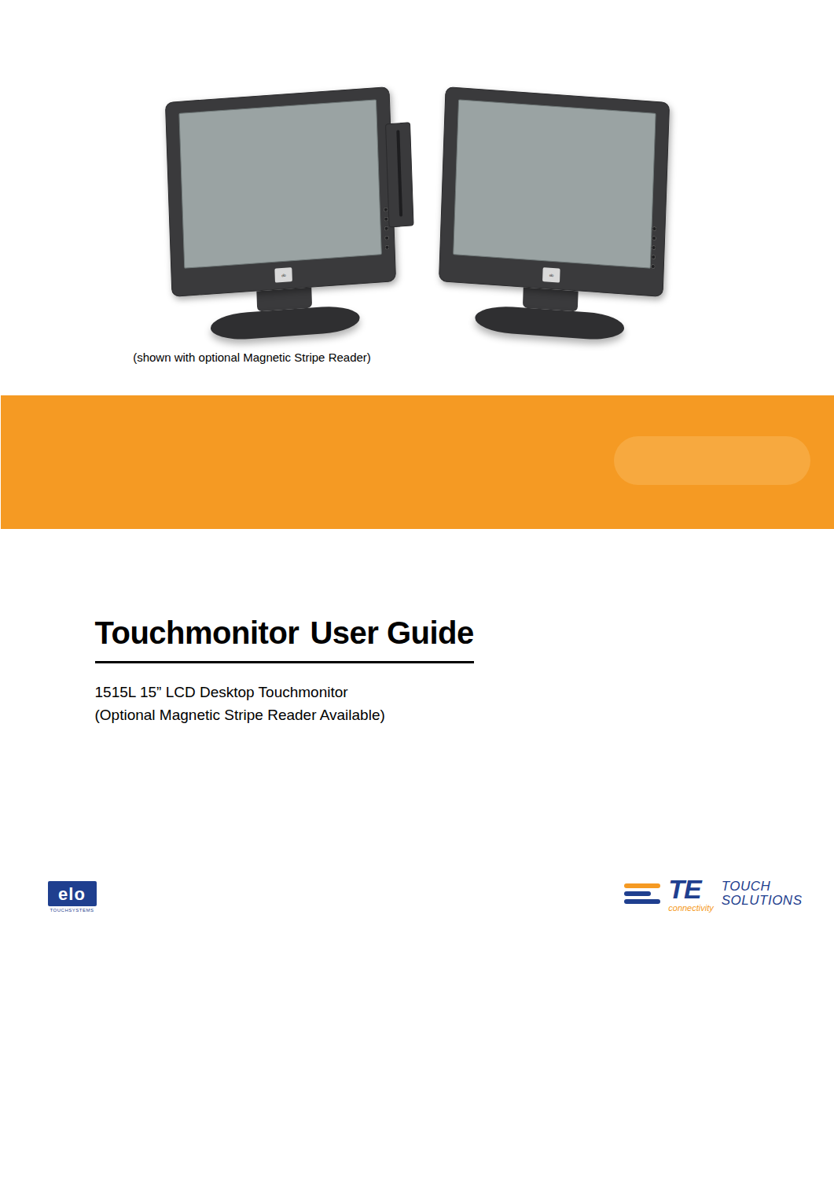elo
elo
(shown with optional Magnetic Stripe Reader)
Touchmonitor User Guide
1515L 15” LCD Desktop Touchmonitor
(Optional Magnetic Stripe Reader Available)
elo
TOUCHSYSTEMS
TE
connectivity
TOUCH
SOLUTIONS